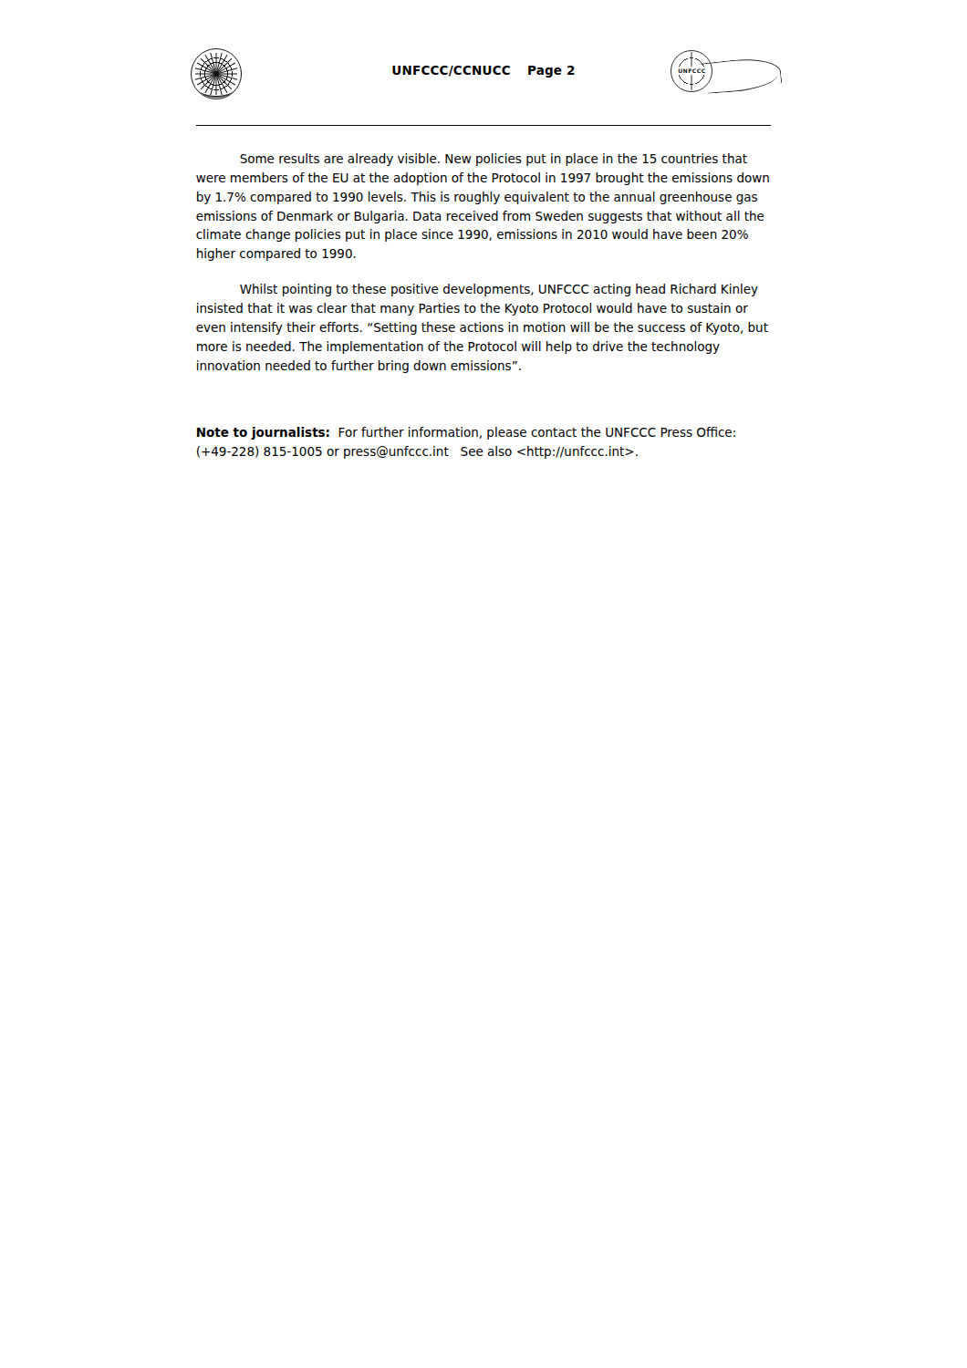UNFCCC/CCNUCCPage 2
Some results are already visible. New policies put in place in the 15 countries that were members of the EU at the adoption of the Protocol in 1997 brought the emissions down by 1.7% compared to 1990 levels. This is roughly equivalent to the annual greenhouse gas emissions of Denmark or Bulgaria. Data received from Sweden suggests that without all the climate change policies put in place since 1990, emissions in 2010 would have been 20% higher compared to 1990.
Whilst pointing to these positive developments, UNFCCC acting head Richard Kinley insisted that it was clear that many Parties to the Kyoto Protocol would have to sustain or even intensify their efforts. “Setting these actions in motion will be the success of Kyoto, but more is needed. The implementation of the Protocol will help to drive the technology innovation needed to further bring down emissions”.
Note to journalists: For further information, please contact the UNFCCC Press Office: (+49-228) 815-1005 or press@unfccc.int See also <http://unfccc.int>.